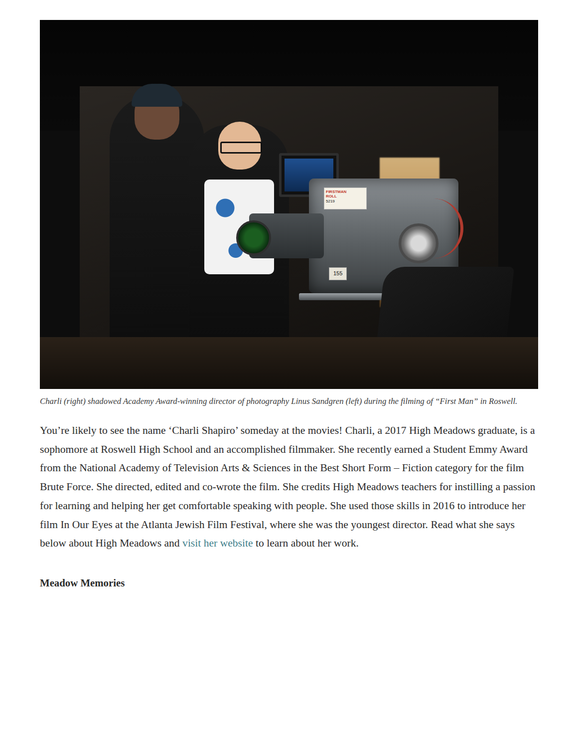FIRSTMAN
ROLL
5219
155
Charli (right) shadowed Academy Award-winning director of photography Linus Sandgren (left) during the filming of “First Man” in Roswell.
You’re likely to see the name ‘Charli Shapiro’ someday at the movies! Charli, a 2017 High Meadows graduate, is a sophomore at Roswell High School and an accomplished filmmaker. She recently earned a Student Emmy Award from the National Academy of Television Arts & Sciences in the Best Short Form – Fiction category for the film Brute Force. She directed, edited and co-wrote the film. She credits High Meadows teachers for instilling a passion for learning and helping her get comfortable speaking with people. She used those skills in 2016 to introduce her film In Our Eyes at the Atlanta Jewish Film Festival, where she was the youngest director. Read what she says below about High Meadows and visit her website to learn about her work.
Meadow Memories